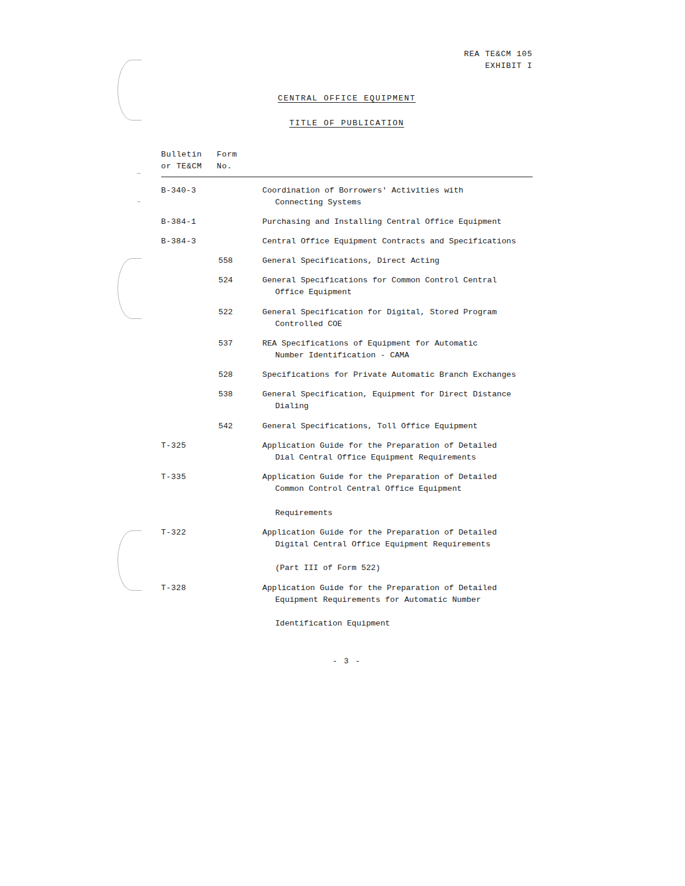REA TE&CM 105
EXHIBIT I
CENTRAL OFFICE EQUIPMENT
TITLE OF PUBLICATION
| Bulletin or TE&CM | Form No. | |
| --- | --- | --- |
| B-340-3 | | Coordination of Borrowers' Activities with Connecting Systems |
| B-384-1 | | Purchasing and Installing Central Office Equipment |
| B-384-3 | | Central Office Equipment Contracts and Specifications |
| | 558 | General Specifications, Direct Acting |
| | 524 | General Specifications for Common Control Central Office Equipment |
| | 522 | General Specification for Digital, Stored Program Controlled COE |
| | 537 | REA Specifications of Equipment for Automatic Number Identification - CAMA |
| | 528 | Specifications for Private Automatic Branch Exchanges |
| | 538 | General Specification, Equipment for Direct Distance Dialing |
| | 542 | General Specifications, Toll Office Equipment |
| T-325 | | Application Guide for the Preparation of Detailed Dial Central Office Equipment Requirements |
| T-335 | | Application Guide for the Preparation of Detailed Common Control Central Office Equipment Requirements |
| T-322 | | Application Guide for the Preparation of Detailed Digital Central Office Equipment Requirements (Part III of Form 522) |
| T-328 | | Application Guide for the Preparation of Detailed Equipment Requirements for Automatic Number Identification Equipment |
- 3 -